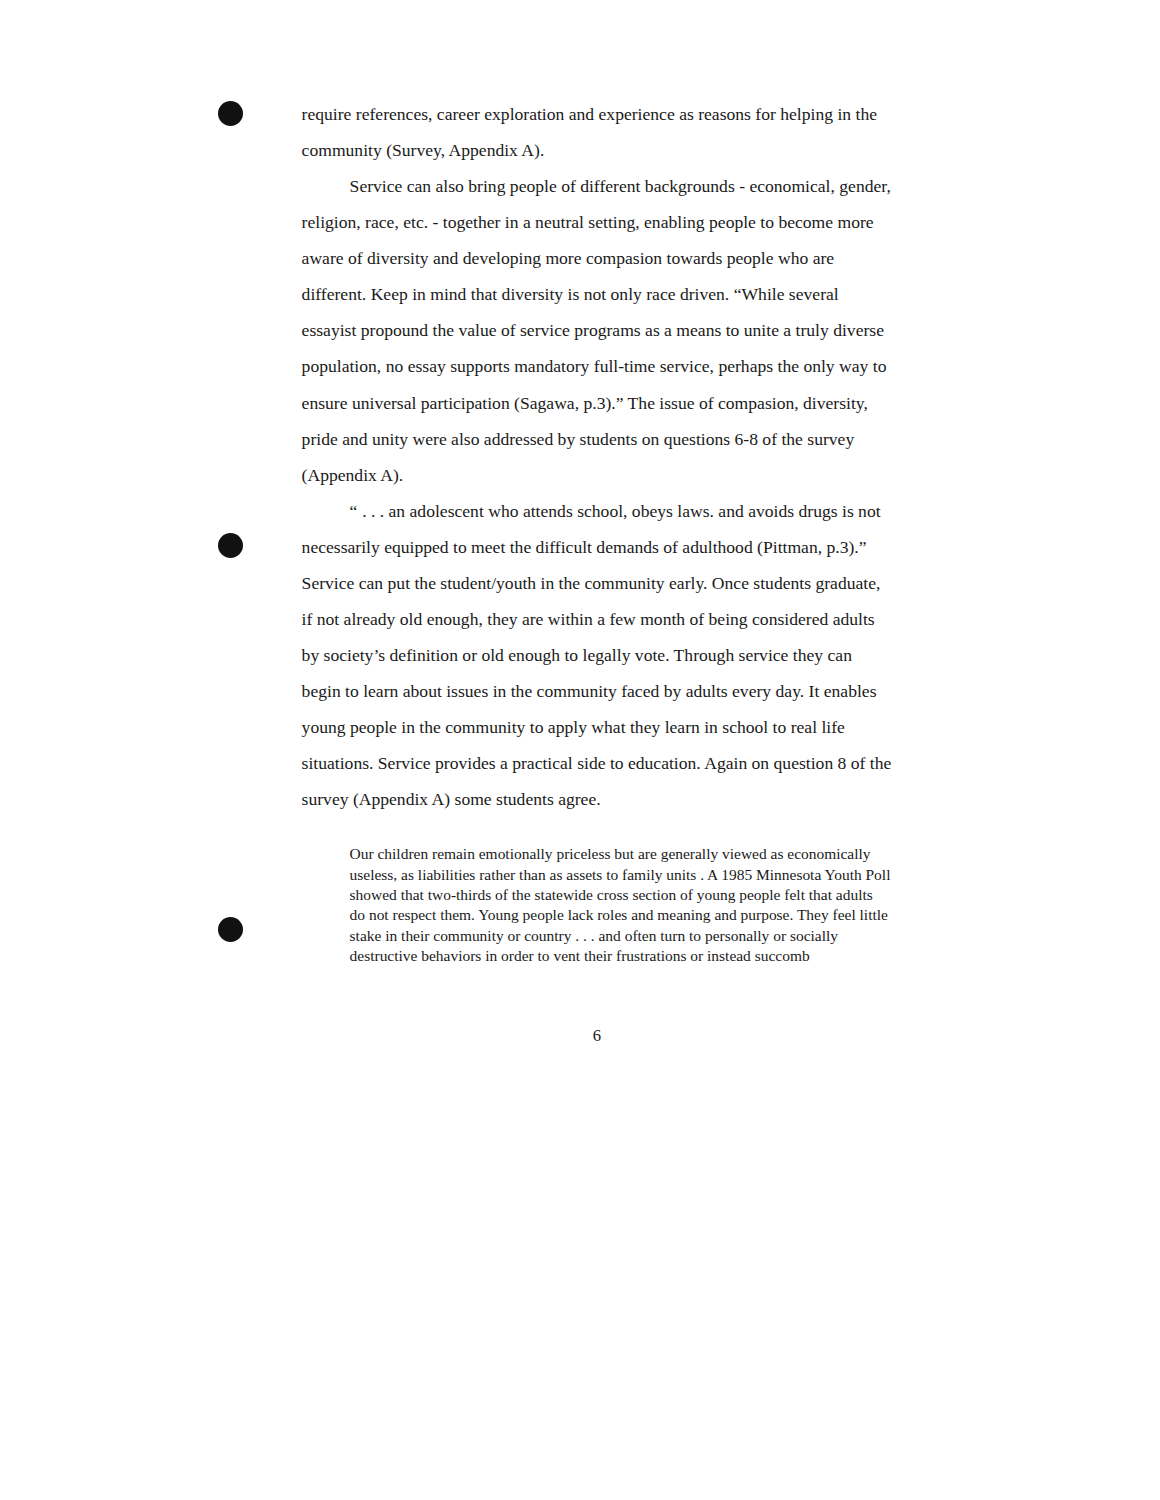require references, career exploration and experience as reasons for helping in the community (Survey, Appendix A).
Service can also bring people of different backgrounds - economical, gender, religion, race, etc. - together in a neutral setting, enabling people to become more aware of diversity and developing more compasion towards people who are different. Keep in mind that diversity is not only race driven. “While several essayist propound the value of service programs as a means to unite a truly diverse population, no essay supports mandatory full-time service, perhaps the only way to ensure universal participation (Sagawa, p.3).” The issue of compasion, diversity, pride and unity were also addressed by students on questions 6-8 of the survey (Appendix A).
“ . . . an adolescent who attends school, obeys laws. and avoids drugs is not necessarily equipped to meet the difficult demands of adulthood (Pittman, p.3).” Service can put the student/youth in the community early. Once students graduate, if not already old enough, they are within a few month of being considered adults by society’s definition or old enough to legally vote. Through service they can begin to learn about issues in the community faced by adults every day. It enables young people in the community to apply what they learn in school to real life situations. Service provides a practical side to education. Again on question 8 of the survey (Appendix A) some students agree.
Our children remain emotionally priceless but are generally viewed as economically useless, as liabilities rather than as assets to family units . A 1985 Minnesota Youth Poll showed that two-thirds of the statewide cross section of young people felt that adults do not respect them. Young people lack roles and meaning and purpose. They feel little stake in their community or country . . . and often turn to personally or socially destructive behaviors in order to vent their frustrations or instead succomb
6